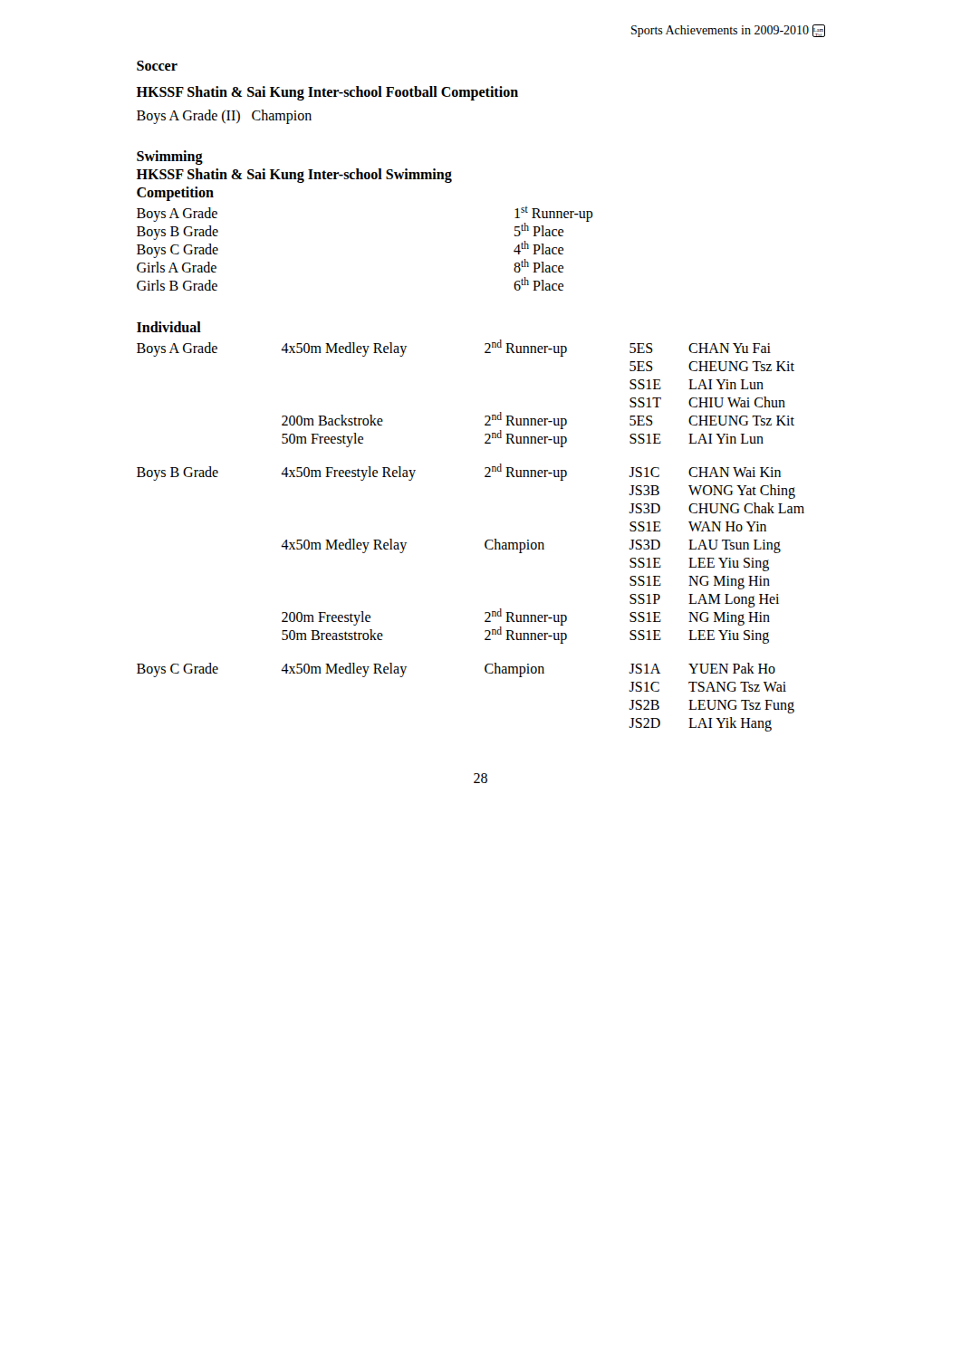Sports Achievements in 2009-2010 Lam Tai Fai College
Soccer
HKSSF Shatin & Sai Kung Inter-school Football Competition
Boys A Grade (II) Champion
Swimming
HKSSF Shatin & Sai Kung Inter-school Swimming
Competition
| Boys A Grade | 1 st Runner-up |
| Boys B Grade | 5 th Place |
| Boys C Grade | 4 th Place |
| Girls A Grade | 8 th Place |
| Girls B Grade | 6 th Place |
Individual
| Boys A Grade | 4x50m Medley Relay | 2 nd Runner-up | 5ES | CHAN Yu Fai |
| | | | 5ES | CHEUNG Tsz Kit |
| | | | SS1E | LAI Yin Lun |
| | | | SS1T | CHIU Wai Chun |
| | 200m Backstroke | 2 nd Runner-up | 5ES | CHEUNG Tsz Kit |
| | 50m Freestyle | 2 nd Runner-up | SS1E | LAI Yin Lun |
| Boys B Grade | 4x50m Freestyle Relay | 2 nd Runner-up | JS1C | CHAN Wai Kin |
| | | | JS3B | WONG Yat Ching |
| | | | JS3D | CHUNG Chak Lam |
| | | | SS1E | WAN Ho Yin |
| | 4x50m Medley Relay | Champion | JS3D | LAU Tsun Ling |
| | | | SS1E | LEE Yiu Sing |
| | | | SS1E | NG Ming Hin |
| | | | SS1P | LAM Long Hei |
| | 200m Freestyle | 2 nd Runner-up | SS1E | NG Ming Hin |
| | 50m Breaststroke | 2 nd Runner-up | SS1E | LEE Yiu Sing |
| Boys C Grade | 4x50m Medley Relay | Champion | JS1A | YUEN Pak Ho |
| | | | JS1C | TSANG Tsz Wai |
| | | | JS2B | LEUNG Tsz Fung |
| | | | JS2D | LAI Yik Hang |
28